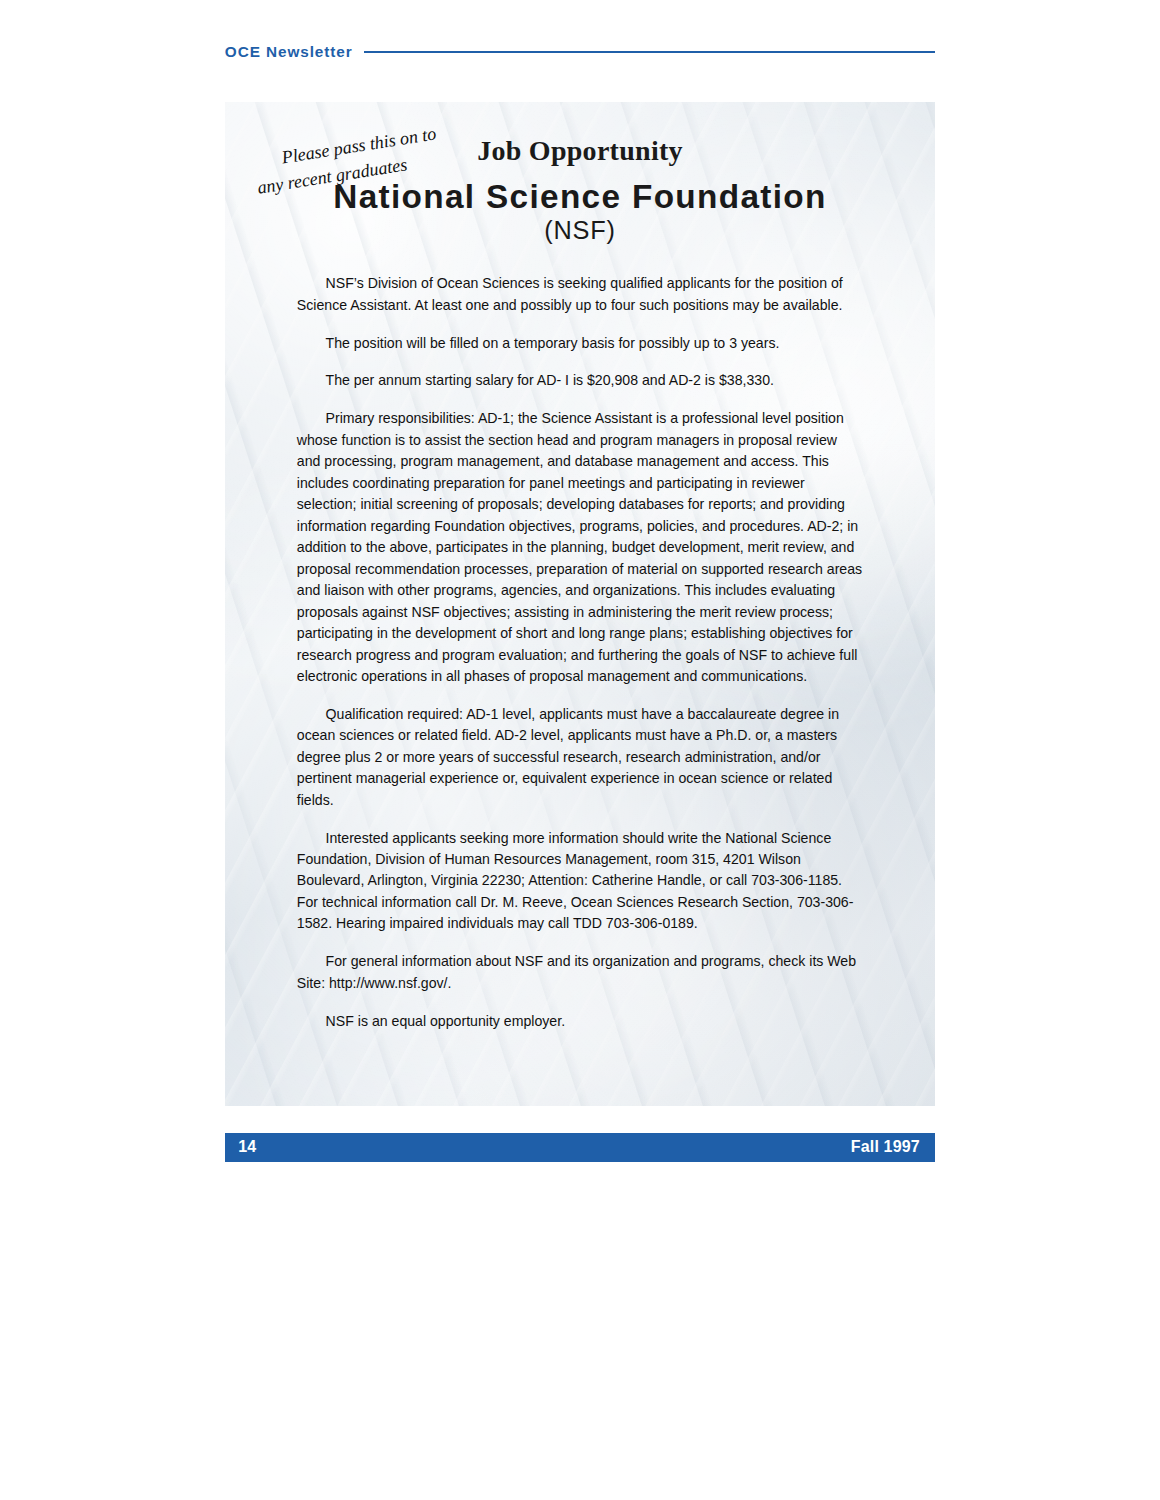OCE Newsletter
Please pass this on to any recent graduates
Job Opportunity
National Science Foundation
(NSF)
NSF’s Division of Ocean Sciences is seeking qualified applicants for the position of Science Assistant. At least one and possibly up to four such positions may be available.
The position will be filled on a temporary basis for possibly up to 3 years.
The per annum starting salary for AD- I is $20,908 and AD-2 is $38,330.
Primary responsibilities: AD-1; the Science Assistant is a professional level position whose function is to assist the section head and program managers in proposal review and processing, program management, and database management and access. This includes coordinating preparation for panel meetings and participating in reviewer selection; initial screening of proposals; developing databases for reports; and providing information regarding Foundation objectives, programs, policies, and procedures. AD-2; in addition to the above, participates in the planning, budget development, merit review, and proposal recommendation processes, preparation of material on supported research areas and liaison with other programs, agencies, and organizations. This includes evaluating proposals against NSF objectives; assisting in administering the merit review process; participating in the development of short and long range plans; establishing objectives for research progress and program evaluation; and furthering the goals of NSF to achieve full electronic operations in all phases of proposal management and communications.
Qualification required: AD-1 level, applicants must have a baccalaureate degree in ocean sciences or related field. AD-2 level, applicants must have a Ph.D. or, a masters degree plus 2 or more years of successful research, research administration, and/or pertinent managerial experience or, equivalent experience in ocean science or related fields.
Interested applicants seeking more information should write the National Science Foundation, Division of Human Resources Management, room 315, 4201 Wilson Boulevard, Arlington, Virginia 22230; Attention: Catherine Handle, or call 703-306-1185. For technical information call Dr. M. Reeve, Ocean Sciences Research Section, 703-306-1582. Hearing impaired individuals may call TDD 703-306-0189.
For general information about NSF and its organization and programs, check its Web Site: http://www.nsf.gov/.
NSF is an equal opportunity employer.
14
Fall 1997